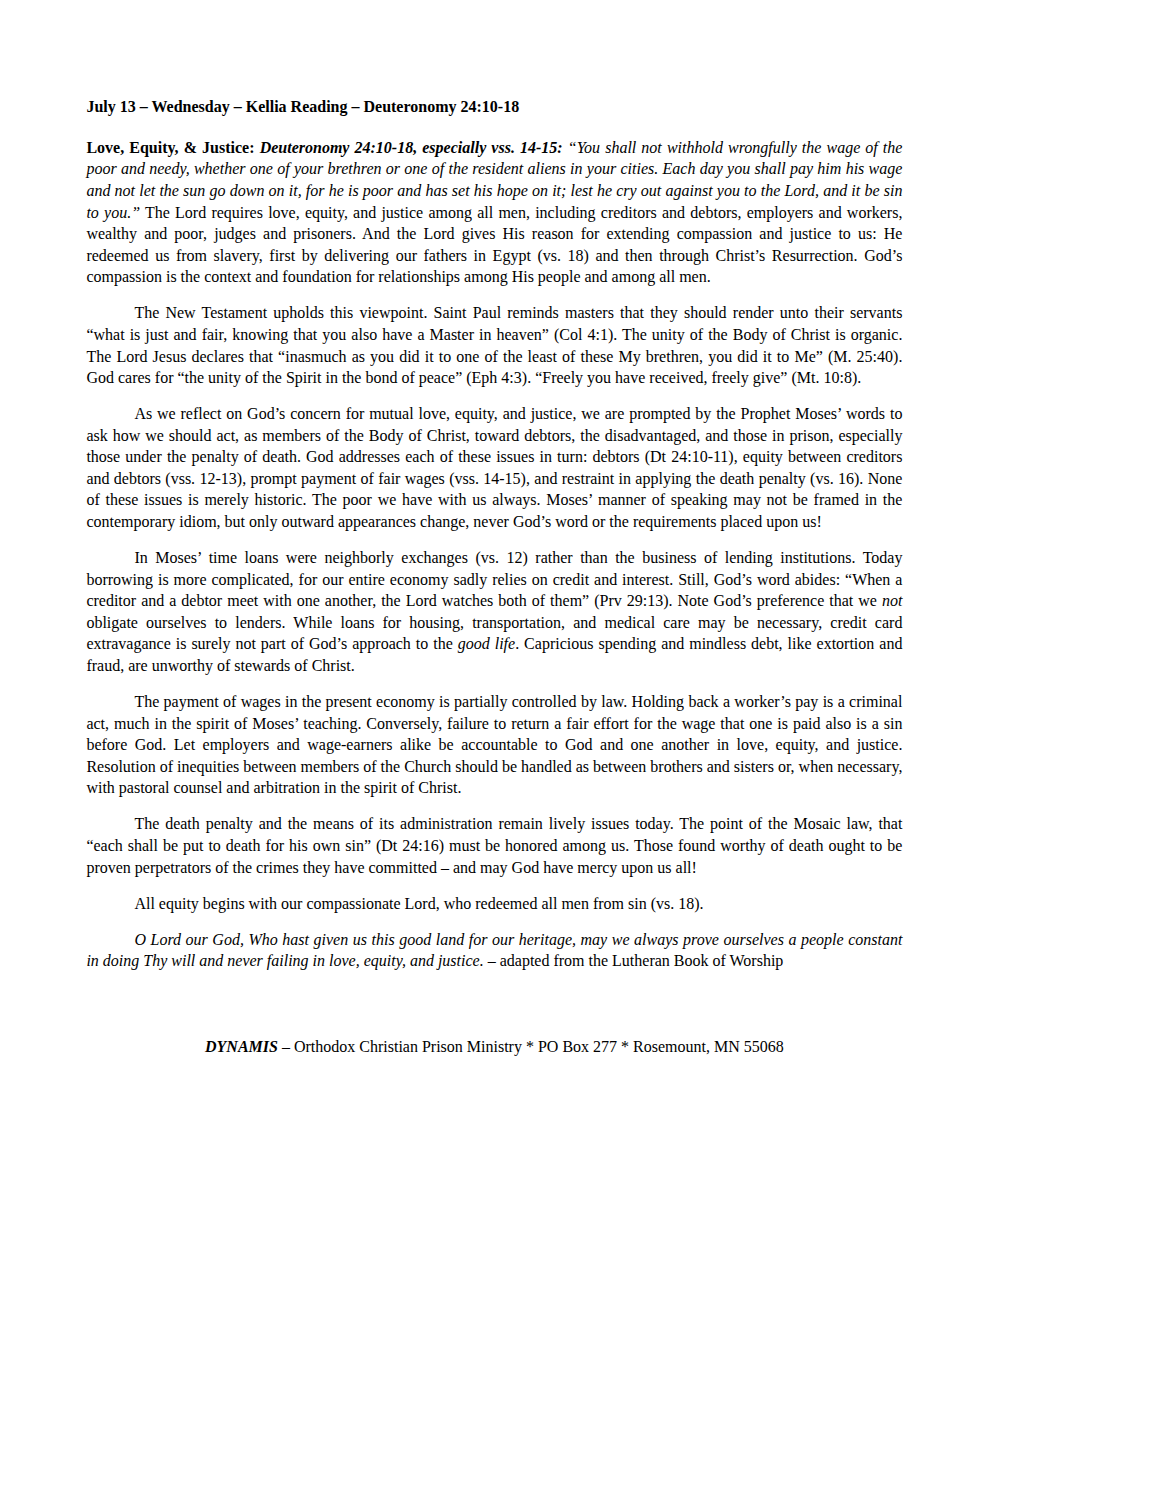July 13 – Wednesday – Kellia Reading – Deuteronomy 24:10-18
Love, Equity, & Justice: Deuteronomy 24:10-18, especially vss. 14-15: “You shall not withhold wrongfully the wage of the poor and needy, whether one of your brethren or one of the resident aliens in your cities. Each day you shall pay him his wage and not let the sun go down on it, for he is poor and has set his hope on it; lest he cry out against you to the Lord, and it be sin to you.” The Lord requires love, equity, and justice among all men, including creditors and debtors, employers and workers, wealthy and poor, judges and prisoners. And the Lord gives His reason for extending compassion and justice to us: He redeemed us from slavery, first by delivering our fathers in Egypt (vs. 18) and then through Christ’s Resurrection. God’s compassion is the context and foundation for relationships among His people and among all men.
The New Testament upholds this viewpoint. Saint Paul reminds masters that they should render unto their servants “what is just and fair, knowing that you also have a Master in heaven” (Col 4:1). The unity of the Body of Christ is organic. The Lord Jesus declares that “inasmuch as you did it to one of the least of these My brethren, you did it to Me” (M. 25:40). God cares for “the unity of the Spirit in the bond of peace” (Eph 4:3). “Freely you have received, freely give” (Mt. 10:8).
As we reflect on God’s concern for mutual love, equity, and justice, we are prompted by the Prophet Moses’ words to ask how we should act, as members of the Body of Christ, toward debtors, the disadvantaged, and those in prison, especially those under the penalty of death. God addresses each of these issues in turn: debtors (Dt 24:10-11), equity between creditors and debtors (vss. 12-13), prompt payment of fair wages (vss. 14-15), and restraint in applying the death penalty (vs. 16). None of these issues is merely historic. The poor we have with us always. Moses’ manner of speaking may not be framed in the contemporary idiom, but only outward appearances change, never God’s word or the requirements placed upon us!
In Moses’ time loans were neighborly exchanges (vs. 12) rather than the business of lending institutions. Today borrowing is more complicated, for our entire economy sadly relies on credit and interest. Still, God’s word abides: “When a creditor and a debtor meet with one another, the Lord watches both of them” (Prv 29:13). Note God’s preference that we not obligate ourselves to lenders. While loans for housing, transportation, and medical care may be necessary, credit card extravagance is surely not part of God’s approach to the good life. Capricious spending and mindless debt, like extortion and fraud, are unworthy of stewards of Christ.
The payment of wages in the present economy is partially controlled by law. Holding back a worker’s pay is a criminal act, much in the spirit of Moses’ teaching. Conversely, failure to return a fair effort for the wage that one is paid also is a sin before God. Let employers and wage-earners alike be accountable to God and one another in love, equity, and justice. Resolution of inequities between members of the Church should be handled as between brothers and sisters or, when necessary, with pastoral counsel and arbitration in the spirit of Christ.
The death penalty and the means of its administration remain lively issues today. The point of the Mosaic law, that “each shall be put to death for his own sin” (Dt 24:16) must be honored among us. Those found worthy of death ought to be proven perpetrators of the crimes they have committed – and may God have mercy upon us all!
All equity begins with our compassionate Lord, who redeemed all men from sin (vs. 18).
O Lord our God, Who hast given us this good land for our heritage, may we always prove ourselves a people constant in doing Thy will and never failing in love, equity, and justice. – adapted from the Lutheran Book of Worship
DYNAMIS – Orthodox Christian Prison Ministry * PO Box 277 * Rosemount, MN 55068